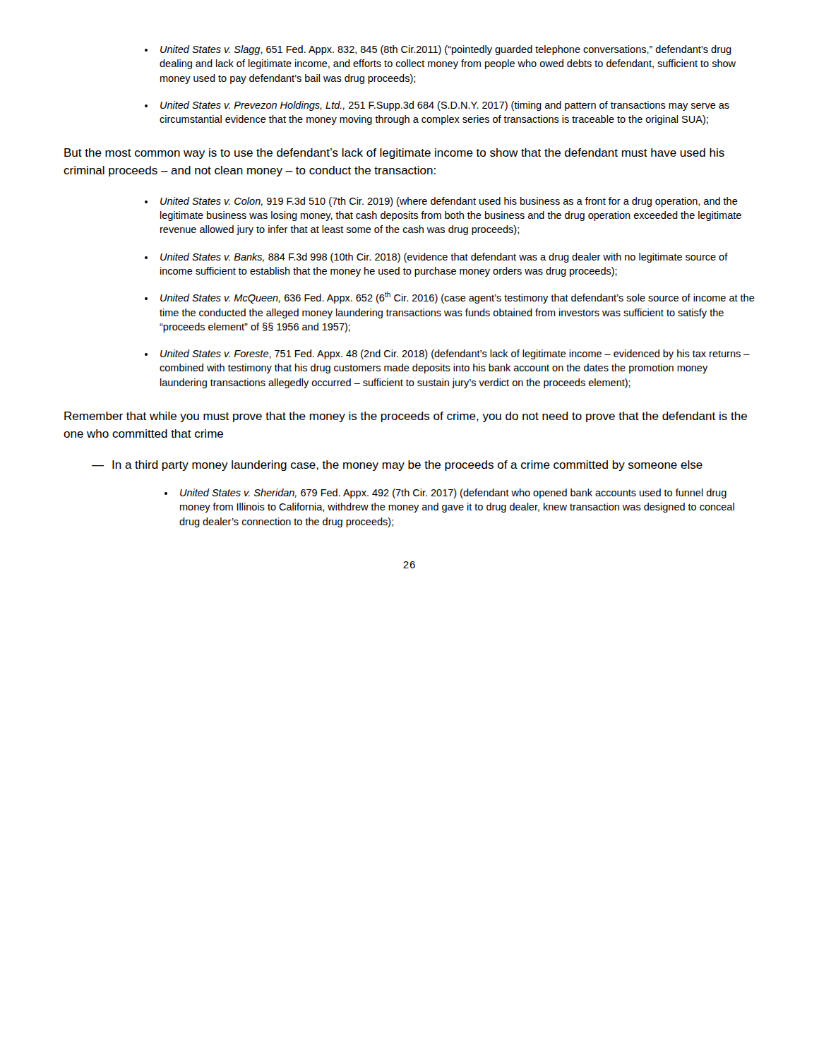United States v. Slagg, 651 Fed. Appx. 832, 845 (8th Cir.2011) (“pointedly guarded telephone conversations,” defendant’s drug dealing and lack of legitimate income, and efforts to collect money from people who owed debts to defendant, sufficient to show money used to pay defendant’s bail was drug proceeds);
United States v. Prevezon Holdings, Ltd., 251 F.Supp.3d 684 (S.D.N.Y. 2017) (timing and pattern of transactions may serve as circumstantial evidence that the money moving through a complex series of transactions is traceable to the original SUA);
But the most common way is to use the defendant’s lack of legitimate income to show that the defendant must have used his criminal proceeds – and not clean money – to conduct the transaction:
United States v. Colon, 919 F.3d 510 (7th Cir. 2019) (where defendant used his business as a front for a drug operation, and the legitimate business was losing money, that cash deposits from both the business and the drug operation exceeded the legitimate revenue allowed jury to infer that at least some of the cash was drug proceeds);
United States v. Banks, 884 F.3d 998 (10th Cir. 2018) (evidence that defendant was a drug dealer with no legitimate source of income sufficient to establish that the money he used to purchase money orders was drug proceeds);
United States v. McQueen, 636 Fed. Appx. 652 (6th Cir. 2016) (case agent’s testimony that defendant’s sole source of income at the time the conducted the alleged money laundering transactions was funds obtained from investors was sufficient to satisfy the “proceeds element” of §§ 1956 and 1957);
United States v. Foreste, 751 Fed. Appx. 48 (2nd Cir. 2018) (defendant’s lack of legitimate income – evidenced by his tax returns – combined with testimony that his drug customers made deposits into his bank account on the dates the promotion money laundering transactions allegedly occurred – sufficient to sustain jury’s verdict on the proceeds element);
Remember that while you must prove that the money is the proceeds of crime, you do not need to prove that the defendant is the one who committed that crime
In a third party money laundering case, the money may be the proceeds of a crime committed by someone else
United States v. Sheridan, 679 Fed. Appx. 492 (7th Cir. 2017) (defendant who opened bank accounts used to funnel drug money from Illinois to California, withdrew the money and gave it to drug dealer, knew transaction was designed to conceal drug dealer’s connection to the drug proceeds);
26